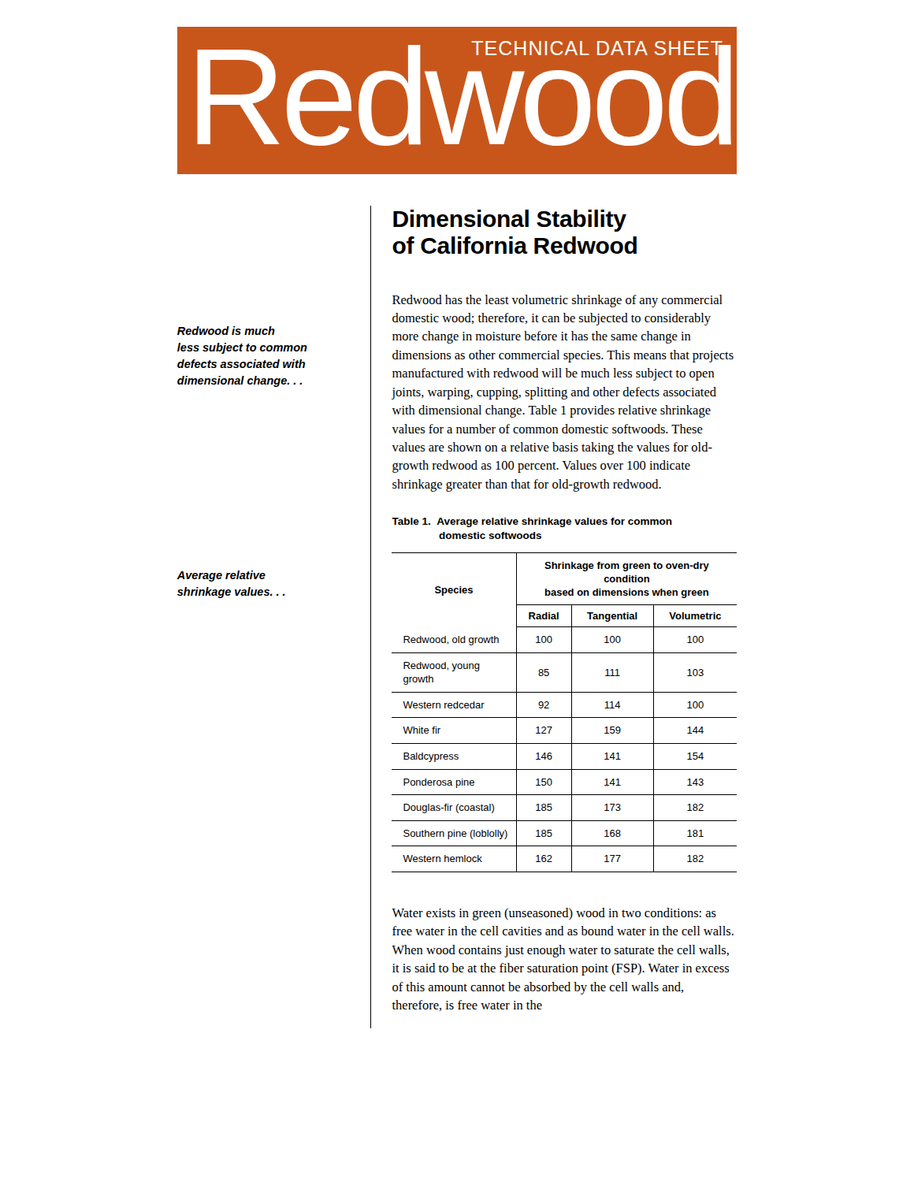TECHNICAL DATA SHEET
Redwood
Redwood is much
less subject to common
defects associated with
dimensional change. . .
Average relative
shrinkage values. . .
Dimensional Stability
of California Redwood
Redwood has the least volumetric shrinkage of any commercial domestic wood; therefore, it can be subjected to considerably more change in moisture before it has the same change in dimensions as other commercial species. This means that projects manufactured with redwood will be much less subject to open joints, warping, cupping, splitting and other defects associated with dimensional change. Table 1 provides relative shrinkage values for a number of common domestic softwoods. These values are shown on a relative basis taking the values for old-growth redwood as 100 percent. Values over 100 indicate shrinkage greater than that for old-growth redwood.
Table 1. Average relative shrinkage values for commondomestic softwoods
| Species | Shrinkage from green to oven-dry condition based on dimensions when green |
| --- | --- |
| Radial | Tangential | Volumetric |
| Redwood, old growth | 100 | 100 | 100 |
| Redwood, young growth | 85 | 111 | 103 |
| Western redcedar | 92 | 114 | 100 |
| White fir | 127 | 159 | 144 |
| Baldcypress | 146 | 141 | 154 |
| Ponderosa pine | 150 | 141 | 143 |
| Douglas-fir (coastal) | 185 | 173 | 182 |
| Southern pine (loblolly) | 185 | 168 | 181 |
| Western hemlock | 162 | 177 | 182 |
Water exists in green (unseasoned) wood in two conditions: as free water in the cell cavities and as bound water in the cell walls. When wood contains just enough water to saturate the cell walls, it is said to be at the fiber saturation point (FSP). Water in excess of this amount cannot be absorbed by the cell walls and, therefore, is free water in the